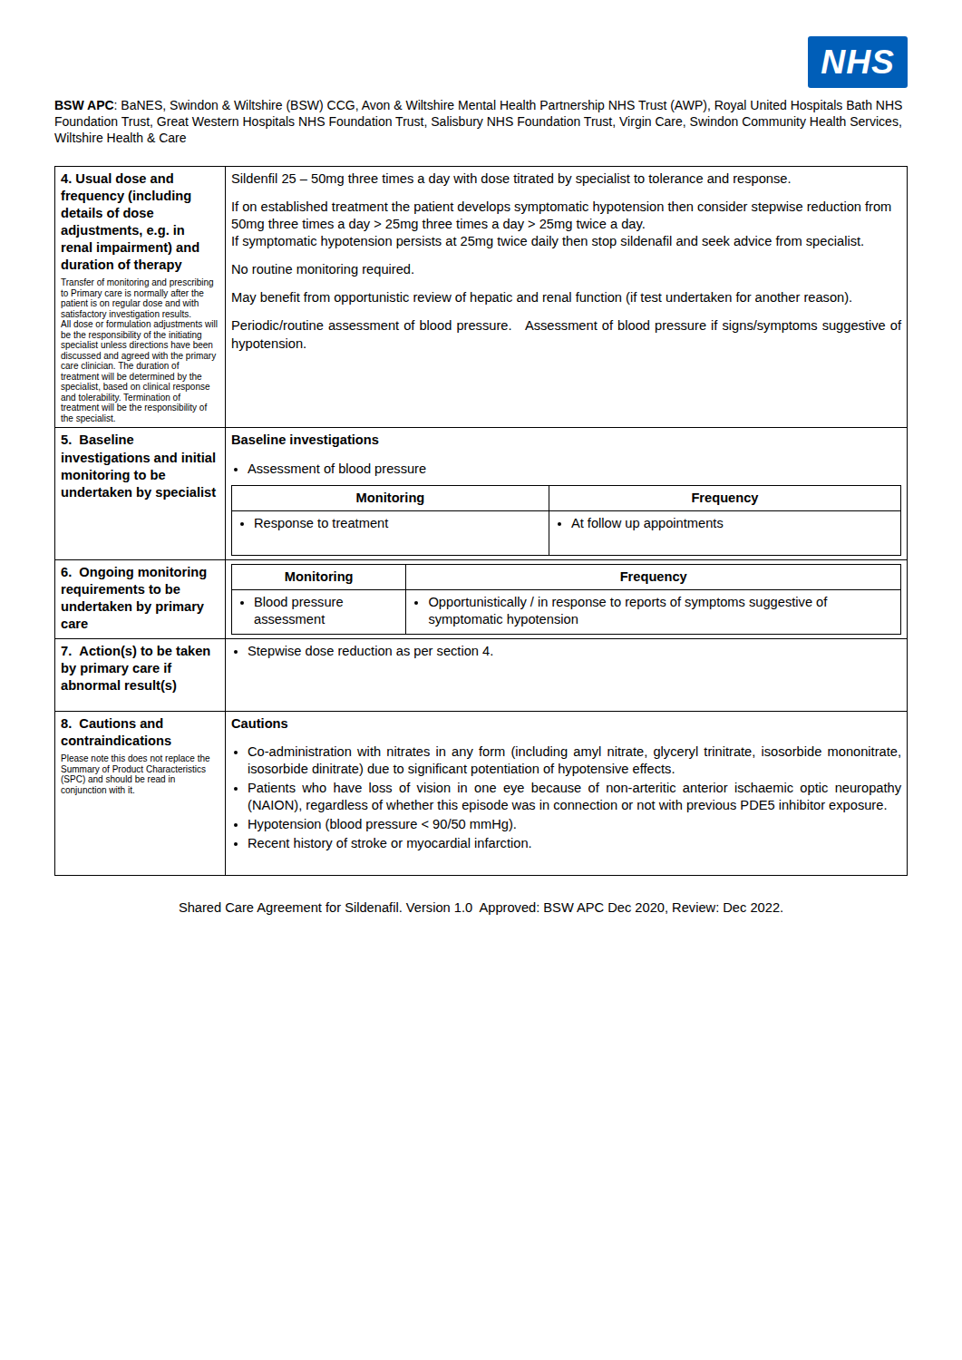NHS
BSW APC: BaNES, Swindon & Wiltshire (BSW) CCG, Avon & Wiltshire Mental Health Partnership NHS Trust (AWP), Royal United Hospitals Bath NHS Foundation Trust, Great Western Hospitals NHS Foundation Trust, Salisbury NHS Foundation Trust, Virgin Care, Swindon Community Health Services, Wiltshire Health & Care
| 4. Usual dose and frequency (including details of dose adjustments, e.g. in renal impairment) and duration of therapy Transfer of monitoring and prescribing to Primary care is normally after the patient is on regular dose and with satisfactory investigation results. All dose or formulation adjustments will be the responsibility of the initiating specialist unless directions have been discussed and agreed with the primary care clinician. The duration of treatment will be determined by the specialist, based on clinical response and tolerability. Termination of treatment will be the responsibility of the specialist. | Sildenfil 25 – 50mg three times a day with dose titrated by specialist to tolerance and response. If on established treatment the patient develops symptomatic hypotension then consider stepwise reduction from 50mg three times a day > 25mg three times a day > 25mg twice a day. If symptomatic hypotension persists at 25mg twice daily then stop sildenafil and seek advice from specialist. No routine monitoring required. May benefit from opportunistic review of hepatic and renal function (if test undertaken for another reason). Periodic/routine assessment of blood pressure. Assessment of blood pressure if signs/symptoms suggestive of hypotension. |
| 5. Baseline investigations and initial monitoring to be undertaken by specialist | Baseline investigations Assessment of blood pressure / Monitoring / Frequency / / --- / --- / / Response to treatment / At follow up appointments / |
| 6. Ongoing monitoring requirements to be undertaken by primary care | / Monitoring / Frequency / / --- / --- / / Blood pressure assessment / Opportunistically / in response to reports of symptoms suggestive of symptomatic hypotension / |
| 7. Action(s) to be taken by primary care if abnormal result(s) | Stepwise dose reduction as per section 4. |
| 8. Cautions and contraindications Please note this does not replace the Summary of Product Characteristics (SPC) and should be read in conjunction with it. | Cautions Co-administration with nitrates in any form (including amyl nitrate, glyceryl trinitrate, isosorbide mononitrate, isosorbide dinitrate) due to significant potentiation of hypotensive effects. Patients who have loss of vision in one eye because of non-arteritic anterior ischaemic optic neuropathy (NAION), regardless of whether this episode was in connection or not with previous PDE5 inhibitor exposure. Hypotension (blood pressure < 90/50 mmHg). Recent history of stroke or myocardial infarction. |
Shared Care Agreement for Sildenafil. Version 1.0 Approved: BSW APC Dec 2020, Review: Dec 2022.